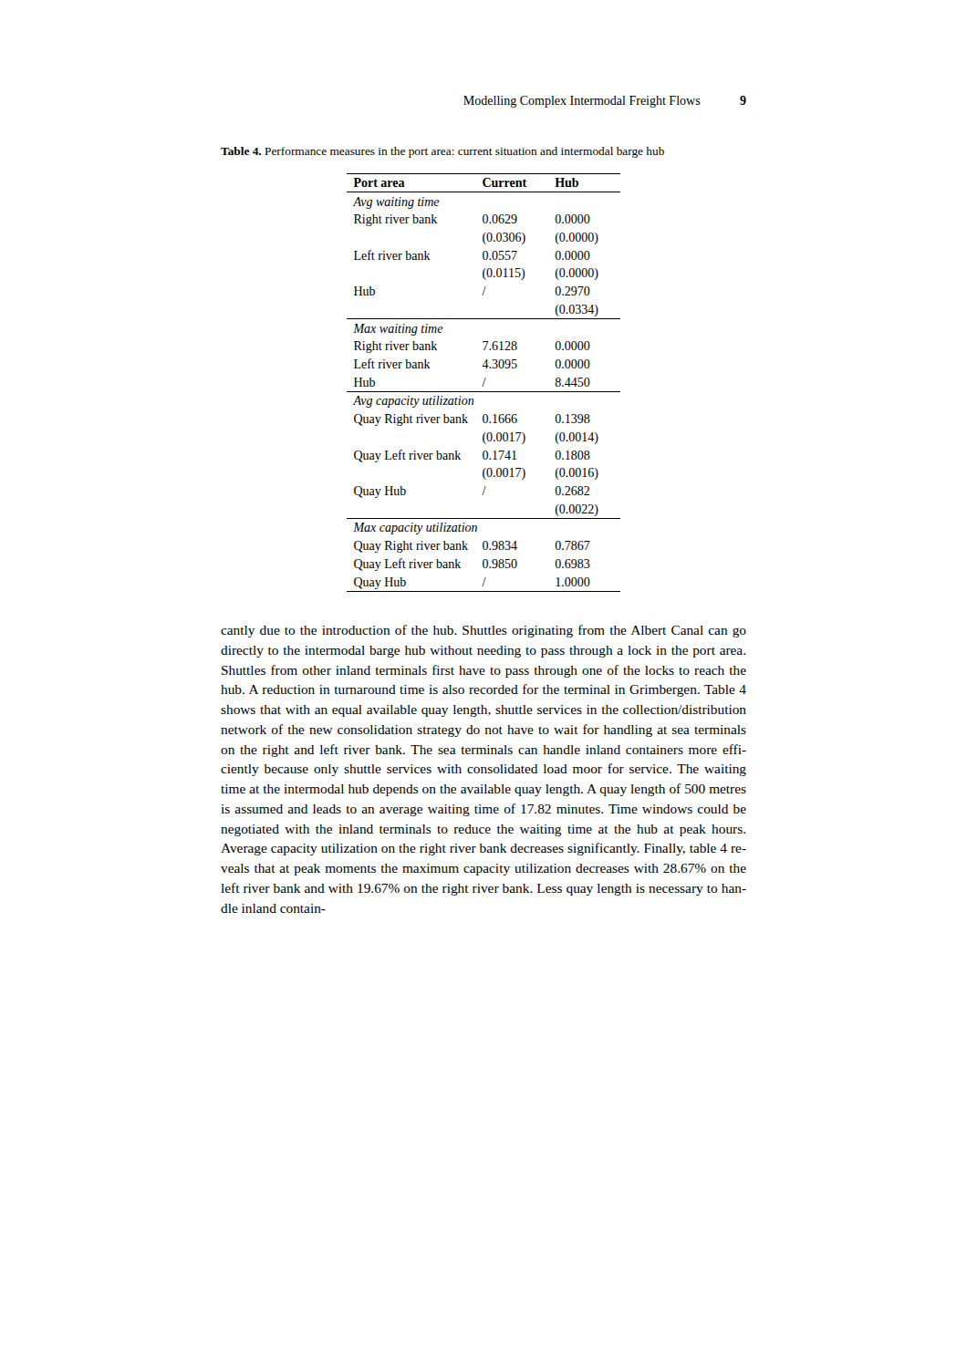Modelling Complex Intermodal Freight Flows 9
Table 4. Performance measures in the port area: current situation and intermodal barge hub
| Port area | Current | Hub |
| --- | --- | --- |
| Avg waiting time |
| Right river bank | 0.0629 | 0.0000 |
| | (0.0306) | (0.0000) |
| Left river bank | 0.0557 | 0.0000 |
| | (0.0115) | (0.0000) |
| Hub | / | 0.2970 |
| | | (0.0334) |
| Max waiting time |
| Right river bank | 7.6128 | 0.0000 |
| Left river bank | 4.3095 | 0.0000 |
| Hub | / | 8.4450 |
| Avg capacity utilization |
| Quay Right river bank | 0.1666 | 0.1398 |
| | (0.0017) | (0.0014) |
| Quay Left river bank | 0.1741 | 0.1808 |
| | (0.0017) | (0.0016) |
| Quay Hub | / | 0.2682 |
| | | (0.0022) |
| Max capacity utilization |
| Quay Right river bank | 0.9834 | 0.7867 |
| Quay Left river bank | 0.9850 | 0.6983 |
| Quay Hub | / | 1.0000 |
cantly due to the introduction of the hub. Shuttles originating from the Albert Canal can go directly to the intermodal barge hub without needing to pass through a lock in the port area. Shuttles from other inland terminals first have to pass through one of the locks to reach the hub. A reduction in turnaround time is also recorded for the terminal in Grimbergen. Table 4 shows that with an equal available quay length, shuttle services in the collection/distribution network of the new consolidation strategy do not have to wait for handling at sea terminals on the right and left river bank. The sea terminals can handle inland containers more efficiently because only shuttle services with consolidated load moor for service. The waiting time at the intermodal hub depends on the available quay length. A quay length of 500 metres is assumed and leads to an average waiting time of 17.82 minutes. Time windows could be negotiated with the inland terminals to reduce the waiting time at the hub at peak hours. Average capacity utilization on the right river bank decreases significantly. Finally, table 4 reveals that at peak moments the maximum capacity utilization decreases with 28.67% on the left river bank and with 19.67% on the right river bank. Less quay length is necessary to handle inland contain-